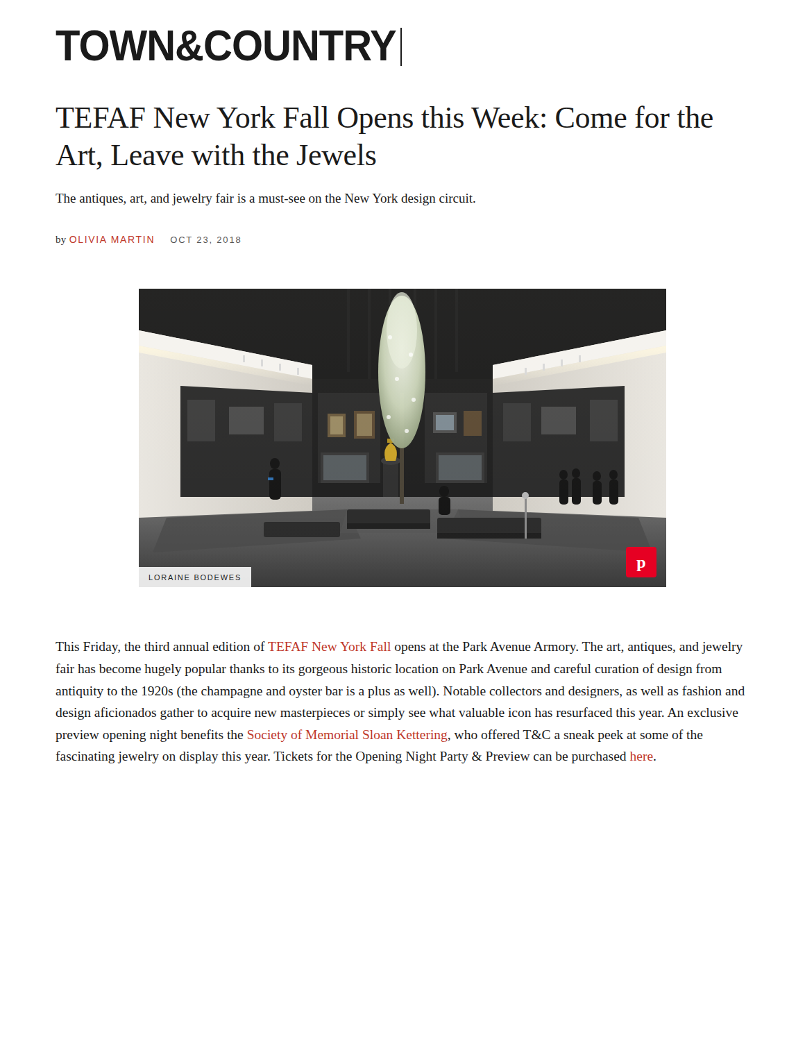Town&Country
TEFAF New York Fall Opens this Week: Come for the Art, Leave with the Jewels
The antiques, art, and jewelry fair is a must-see on the New York design circuit.
by Olivia Martin Oct 23, 2018
Loraine Bodewes
p
This Friday, the third annual edition of TEFAF New York Fall opens at the Park Avenue Armory. The art, antiques, and jewelry fair has become hugely popular thanks to its gorgeous historic location on Park Avenue and careful curation of design from antiquity to the 1920s (the champagne and oyster bar is a plus as well). Notable collectors and designers, as well as fashion and design aficionados gather to acquire new masterpieces or simply see what valuable icon has resurfaced this year. An exclusive preview opening night benefits the Society of Memorial Sloan Kettering, who offered T&C a sneak peek at some of the fascinating jewelry on display this year. Tickets for the Opening Night Party & Preview can be purchased here.